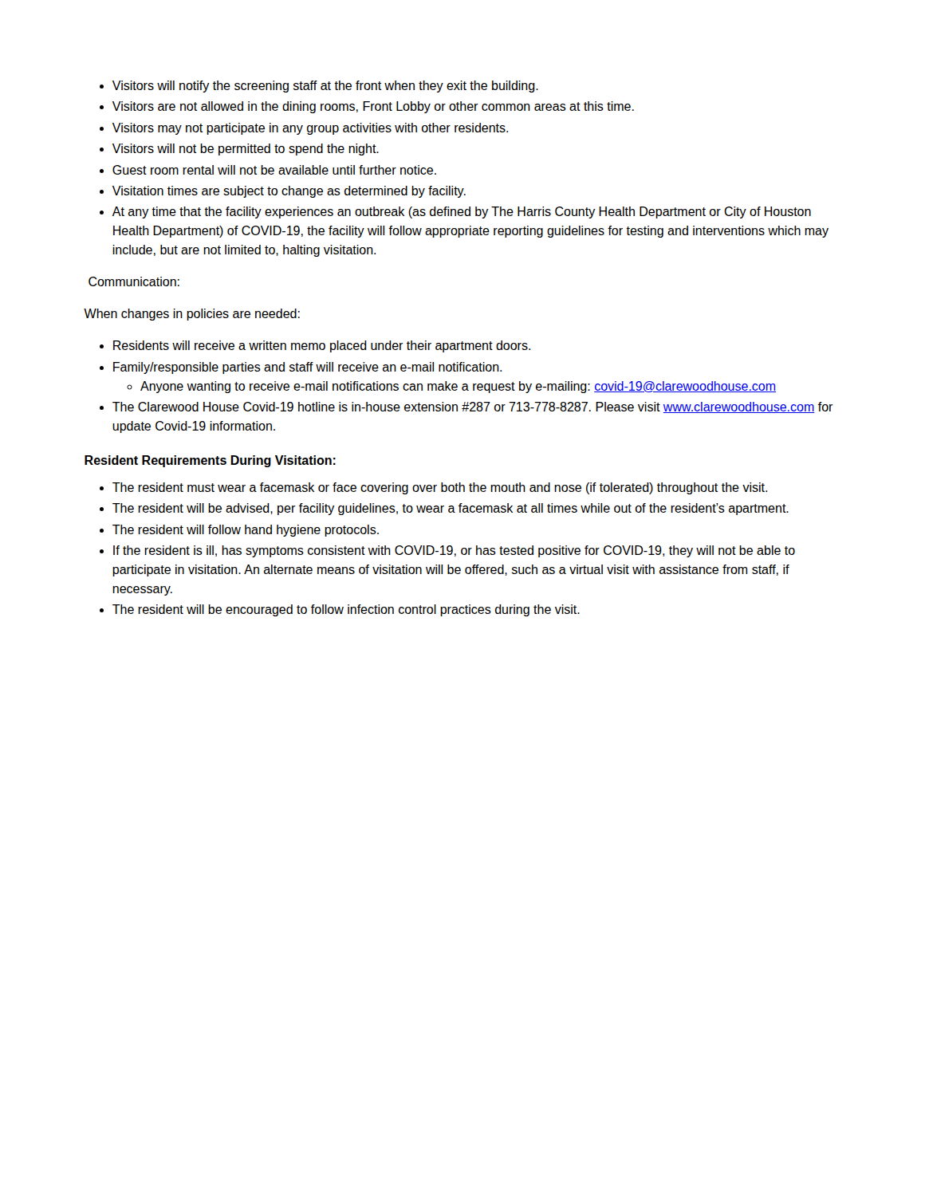Visitors will notify the screening staff at the front when they exit the building.
Visitors are not allowed in the dining rooms, Front Lobby or other common areas at this time.
Visitors may not participate in any group activities with other residents.
Visitors will not be permitted to spend the night.
Guest room rental will not be available until further notice.
Visitation times are subject to change as determined by facility.
At any time that the facility experiences an outbreak (as defined by The Harris County Health Department or City of Houston Health Department) of COVID-19, the facility will follow appropriate reporting guidelines for testing and interventions which may include, but are not limited to, halting visitation.
Communication:
When changes in policies are needed:
Residents will receive a written memo placed under their apartment doors.
Family/responsible parties and staff will receive an e-mail notification.
Anyone wanting to receive e-mail notifications can make a request by e-mailing: covid-19@clarewoodhouse.com
The Clarewood House Covid-19 hotline is in-house extension #287 or 713-778-8287. Please visit www.clarewoodhouse.com for update Covid-19 information.
Resident Requirements During Visitation:
The resident must wear a facemask or face covering over both the mouth and nose (if tolerated) throughout the visit.
The resident will be advised, per facility guidelines, to wear a facemask at all times while out of the resident’s apartment.
The resident will follow hand hygiene protocols.
If the resident is ill, has symptoms consistent with COVID-19, or has tested positive for COVID-19, they will not be able to participate in visitation. An alternate means of visitation will be offered, such as a virtual visit with assistance from staff, if necessary.
The resident will be encouraged to follow infection control practices during the visit.